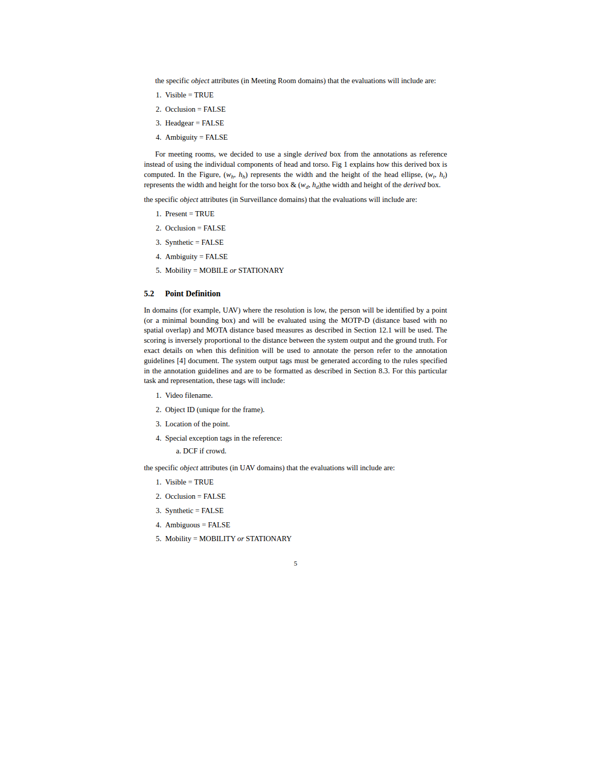the specific object attributes (in Meeting Room domains) that the evaluations will include are:
Visible = TRUE
Occlusion = FALSE
Headgear = FALSE
Ambiguity = FALSE
For meeting rooms, we decided to use a single derived box from the annotations as reference instead of using the individual components of head and torso. Fig 1 explains how this derived box is computed. In the Figure, (wh, hh) represents the width and the height of the head ellipse, (wt, ht) represents the width and height for the torso box & (wd, hd)the width and height of the derived box.
the specific object attributes (in Surveillance domains) that the evaluations will include are:
Present = TRUE
Occlusion = FALSE
Synthetic = FALSE
Ambiguity = FALSE
Mobility = MOBILE or STATIONARY
5.2 Point Definition
In domains (for example, UAV) where the resolution is low, the person will be identified by a point (or a minimal bounding box) and will be evaluated using the MOTP-D (distance based with no spatial overlap) and MOTA distance based measures as described in Section 12.1 will be used. The scoring is inversely proportional to the distance between the system output and the ground truth. For exact details on when this definition will be used to annotate the person refer to the annotation guidelines [4] document. The system output tags must be generated according to the rules specified in the annotation guidelines and are to be formatted as described in Section 8.3. For this particular task and representation, these tags will include:
Video filename.
Object ID (unique for the frame).
Location of the point.
Special exception tags in the reference:
DCF if crowd.
the specific object attributes (in UAV domains) that the evaluations will include are:
Visible = TRUE
Occlusion = FALSE
Synthetic = FALSE
Ambiguous = FALSE
Mobility = MOBILITY or STATIONARY
5